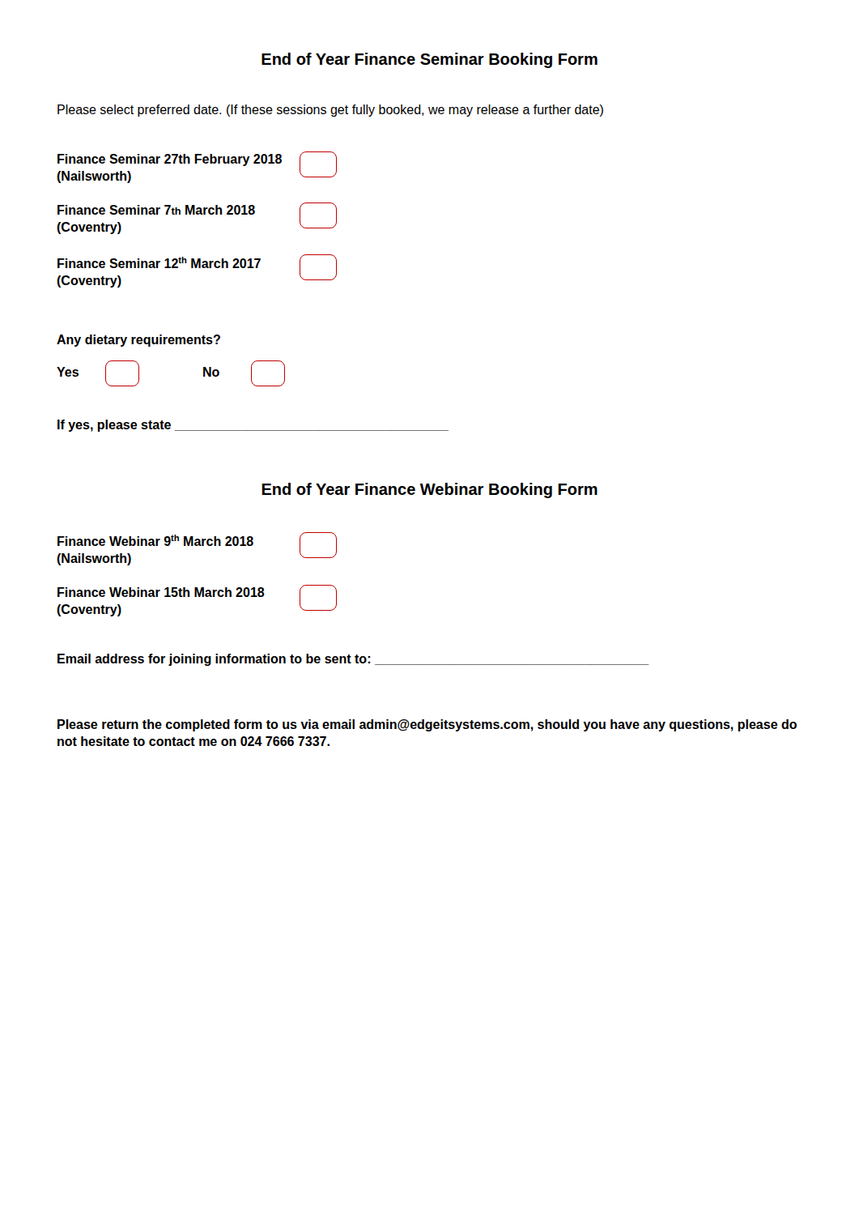End of Year Finance Seminar Booking Form
Please select preferred date. (If these sessions get fully booked, we may release a further date)
| Finance Seminar 27th February 2018 (Nailsworth) | |
| Finance Seminar 7 th March 2018 (Coventry) | |
| Finance Seminar 12 th March 2017 (Coventry) | |
Any dietary requirements?
| Yes | | No | |
If yes, please state ______________________________________
End of Year Finance Webinar Booking Form
| Finance Webinar 9 th March 2018 (Nailsworth) | |
| Finance Webinar 15th March 2018 (Coventry) | |
Email address for joining information to be sent to: ______________________________________
Please return the completed form to us via email admin@edgeitsystems.com, should you have any questions, please do not hesitate to contact me on 024 7666 7337.